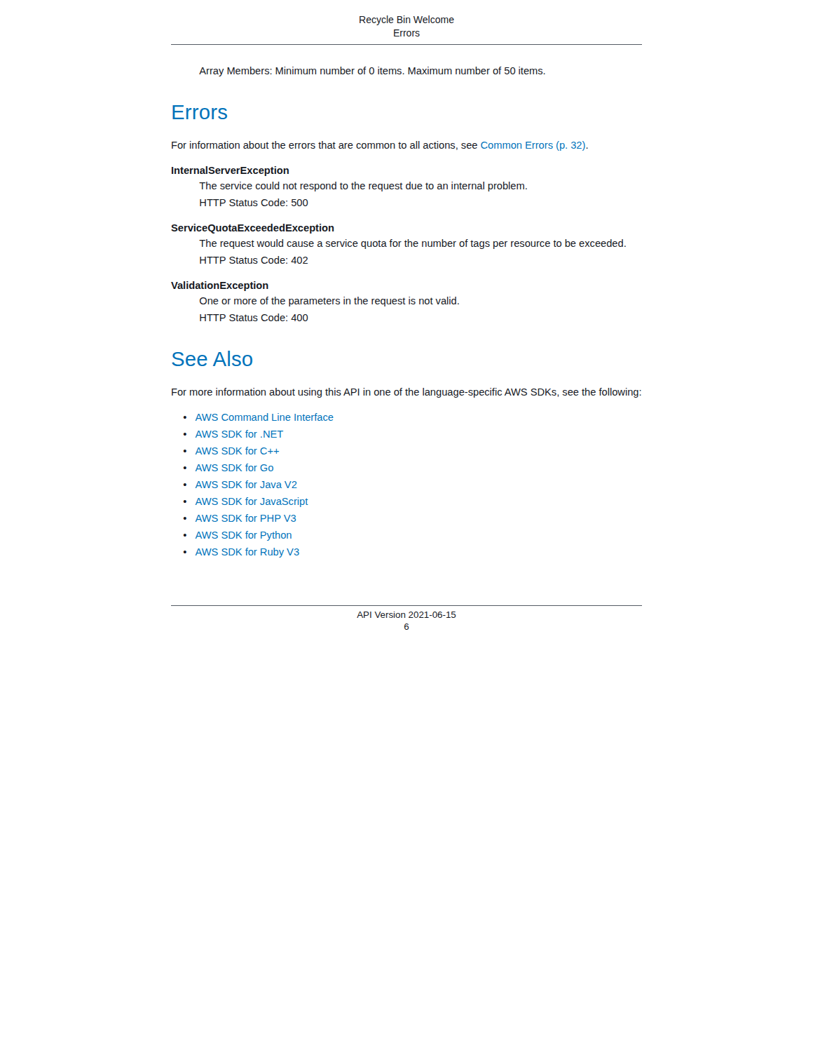Recycle Bin Welcome Errors
Array Members: Minimum number of 0 items. Maximum number of 50 items.
Errors
For information about the errors that are common to all actions, see Common Errors (p. 32).
InternalServerException
The service could not respond to the request due to an internal problem.
HTTP Status Code: 500
ServiceQuotaExceededException
The request would cause a service quota for the number of tags per resource to be exceeded.
HTTP Status Code: 402
ValidationException
One or more of the parameters in the request is not valid.
HTTP Status Code: 400
See Also
For more information about using this API in one of the language-specific AWS SDKs, see the following:
AWS Command Line Interface
AWS SDK for .NET
AWS SDK for C++
AWS SDK for Go
AWS SDK for Java V2
AWS SDK for JavaScript
AWS SDK for PHP V3
AWS SDK for Python
AWS SDK for Ruby V3
API Version 2021-06-15 6